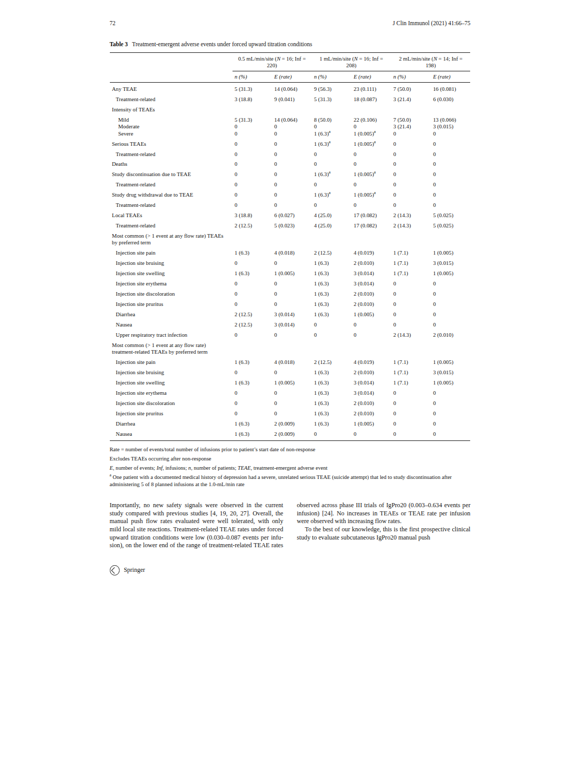72
J Clin Immunol (2021) 41:66–75
Table 3 Treatment-emergent adverse events under forced upward titration conditions
| | 0.5 mL/min/site ( N = 16; Inf = 220) | 1 mL/min/site ( N = 16; Inf = 208) | 2 mL/min/site ( N = 14; Inf = 198) |
| --- | --- | --- | --- |
| | n (%) | E (rate) | n (%) | E (rate) | n (%) | E (rate) |
| Any TEAE | 5 (31.3) | 14 (0.064) | 9 (56.3) | 23 (0.111) | 7 (50.0) | 16 (0.081) |
| Treatment-related | 3 (18.8) | 9 (0.041) | 5 (31.3) | 18 (0.087) | 3 (21.4) | 6 (0.030) |
| Intensity of TEAEs | | | | | | |
| Mild Moderate Severe | 5 (31.3) 0 0 | 14 (0.064) 0 0 | 8 (50.0) 0 1 (6.3) a | 22 (0.106) 0 1 (0.005) a | 7 (50.0) 3 (21.4) 0 | 13 (0.066) 3 (0.015) 0 |
| Serious TEAEs | 0 | 0 | 1 (6.3) a | 1 (0.005) a | 0 | 0 |
| Treatment-related | 0 | 0 | 0 | 0 | 0 | 0 |
| Deaths | 0 | 0 | 0 | 0 | 0 | 0 |
| Study discontinuation due to TEAE | 0 | 0 | 1 (6.3) a | 1 (0.005) a | 0 | 0 |
| Treatment-related | 0 | 0 | 0 | 0 | 0 | 0 |
| Study drug withdrawal due to TEAE | 0 | 0 | 1 (6.3) a | 1 (0.005) a | 0 | 0 |
| Treatment-related | 0 | 0 | 0 | 0 | 0 | 0 |
| Local TEAEs | 3 (18.8) | 6 (0.027) | 4 (25.0) | 17 (0.082) | 2 (14.3) | 5 (0.025) |
| Treatment-related | 2 (12.5) | 5 (0.023) | 4 (25.0) | 17 (0.082) | 2 (14.3) | 5 (0.025) |
| Most common (> 1 event at any flow rate) TEAEs by preferred term | | | | | | |
| Injection site pain | 1 (6.3) | 4 (0.018) | 2 (12.5) | 4 (0.019) | 1 (7.1) | 1 (0.005) |
| Injection site bruising | 0 | 0 | 1 (6.3) | 2 (0.010) | 1 (7.1) | 3 (0.015) |
| Injection site swelling | 1 (6.3) | 1 (0.005) | 1 (6.3) | 3 (0.014) | 1 (7.1) | 1 (0.005) |
| Injection site erythema | 0 | 0 | 1 (6.3) | 3 (0.014) | 0 | 0 |
| Injection site discoloration | 0 | 0 | 1 (6.3) | 2 (0.010) | 0 | 0 |
| Injection site pruritus | 0 | 0 | 1 (6.3) | 2 (0.010) | 0 | 0 |
| Diarrhea | 2 (12.5) | 3 (0.014) | 1 (6.3) | 1 (0.005) | 0 | 0 |
| Nausea | 2 (12.5) | 3 (0.014) | 0 | 0 | 0 | 0 |
| Upper respiratory tract infection | 0 | 0 | 0 | 0 | 2 (14.3) | 2 (0.010) |
| Most common (> 1 event at any flow rate) treatment-related TEAEs by preferred term | | | | | | |
| Injection site pain | 1 (6.3) | 4 (0.018) | 2 (12.5) | 4 (0.019) | 1 (7.1) | 1 (0.005) |
| Injection site bruising | 0 | 0 | 1 (6.3) | 2 (0.010) | 1 (7.1) | 3 (0.015) |
| Injection site swelling | 1 (6.3) | 1 (0.005) | 1 (6.3) | 3 (0.014) | 1 (7.1) | 1 (0.005) |
| Injection site erythema | 0 | 0 | 1 (6.3) | 3 (0.014) | 0 | 0 |
| Injection site discoloration | 0 | 0 | 1 (6.3) | 2 (0.010) | 0 | 0 |
| Injection site pruritus | 0 | 0 | 1 (6.3) | 2 (0.010) | 0 | 0 |
| Diarrhea | 1 (6.3) | 2 (0.009) | 1 (6.3) | 1 (0.005) | 0 | 0 |
| Nausea | 1 (6.3) | 2 (0.009) | 0 | 0 | 0 | 0 |
Rate = number of events/total number of infusions prior to patient’s start date of non-response
Excludes TEAEs occurring after non-response
E, number of events; Inf, infusions; n, number of patients; TEAE, treatment-emergent adverse event
a One patient with a documented medical history of depression had a severe, unrelated serious TEAE (suicide attempt) that led to study discontinuation after administering 5 of 8 planned infusions at the 1.0-mL/min rate
Importantly, no new safety signals were observed in the current study compared with previous studies [4, 19, 20, 27]. Overall, the manual push flow rates evaluated were well tolerated, with only mild local site reactions. Treatment-related TEAE rates under forced upward titration conditions were low (0.030–0.087 events per infusion), on the lower end of the range of treatment-related TEAE rates observed across phase III trials of IgPro20 (0.003–0.634 events per infusion) [24]. No increases in TEAEs or TEAE rate per infusion were observed with increasing flow rates.
To the best of our knowledge, this is the first prospective clinical study to evaluate subcutaneous IgPro20 manual push
Springer